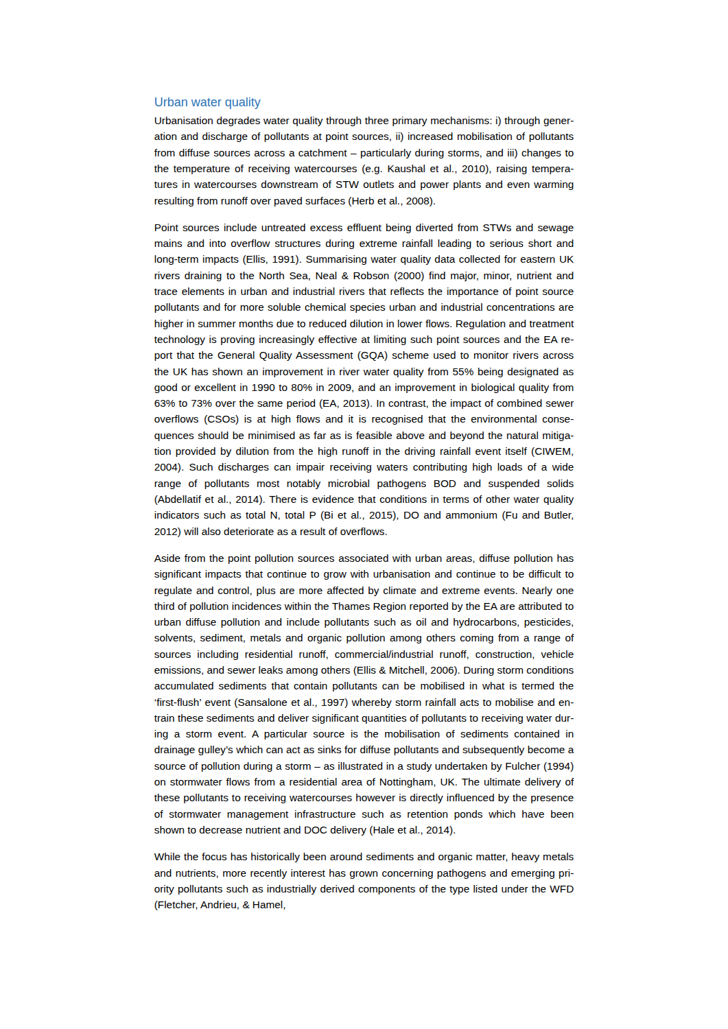Urban water quality
Urbanisation degrades water quality through three primary mechanisms: i) through generation and discharge of pollutants at point sources, ii) increased mobilisation of pollutants from diffuse sources across a catchment – particularly during storms, and iii) changes to the temperature of receiving watercourses (e.g. Kaushal et al., 2010), raising temperatures in watercourses downstream of STW outlets and power plants and even warming resulting from runoff over paved surfaces (Herb et al., 2008).
Point sources include untreated excess effluent being diverted from STWs and sewage mains and into overflow structures during extreme rainfall leading to serious short and long-term impacts (Ellis, 1991). Summarising water quality data collected for eastern UK rivers draining to the North Sea, Neal & Robson (2000) find major, minor, nutrient and trace elements in urban and industrial rivers that reflects the importance of point source pollutants and for more soluble chemical species urban and industrial concentrations are higher in summer months due to reduced dilution in lower flows. Regulation and treatment technology is proving increasingly effective at limiting such point sources and the EA report that the General Quality Assessment (GQA) scheme used to monitor rivers across the UK has shown an improvement in river water quality from 55% being designated as good or excellent in 1990 to 80% in 2009, and an improvement in biological quality from 63% to 73% over the same period (EA, 2013). In contrast, the impact of combined sewer overflows (CSOs) is at high flows and it is recognised that the environmental consequences should be minimised as far as is feasible above and beyond the natural mitigation provided by dilution from the high runoff in the driving rainfall event itself (CIWEM, 2004). Such discharges can impair receiving waters contributing high loads of a wide range of pollutants most notably microbial pathogens BOD and suspended solids (Abdellatif et al., 2014). There is evidence that conditions in terms of other water quality indicators such as total N, total P (Bi et al., 2015), DO and ammonium (Fu and Butler, 2012) will also deteriorate as a result of overflows.
Aside from the point pollution sources associated with urban areas, diffuse pollution has significant impacts that continue to grow with urbanisation and continue to be difficult to regulate and control, plus are more affected by climate and extreme events. Nearly one third of pollution incidences within the Thames Region reported by the EA are attributed to urban diffuse pollution and include pollutants such as oil and hydrocarbons, pesticides, solvents, sediment, metals and organic pollution among others coming from a range of sources including residential runoff, commercial/industrial runoff, construction, vehicle emissions, and sewer leaks among others (Ellis & Mitchell, 2006). During storm conditions accumulated sediments that contain pollutants can be mobilised in what is termed the ‘first-flush’ event (Sansalone et al., 1997) whereby storm rainfall acts to mobilise and entrain these sediments and deliver significant quantities of pollutants to receiving water during a storm event. A particular source is the mobilisation of sediments contained in drainage gulley’s which can act as sinks for diffuse pollutants and subsequently become a source of pollution during a storm – as illustrated in a study undertaken by Fulcher (1994) on stormwater flows from a residential area of Nottingham, UK. The ultimate delivery of these pollutants to receiving watercourses however is directly influenced by the presence of stormwater management infrastructure such as retention ponds which have been shown to decrease nutrient and DOC delivery (Hale et al., 2014).
While the focus has historically been around sediments and organic matter, heavy metals and nutrients, more recently interest has grown concerning pathogens and emerging priority pollutants such as industrially derived components of the type listed under the WFD (Fletcher, Andrieu, & Hamel,